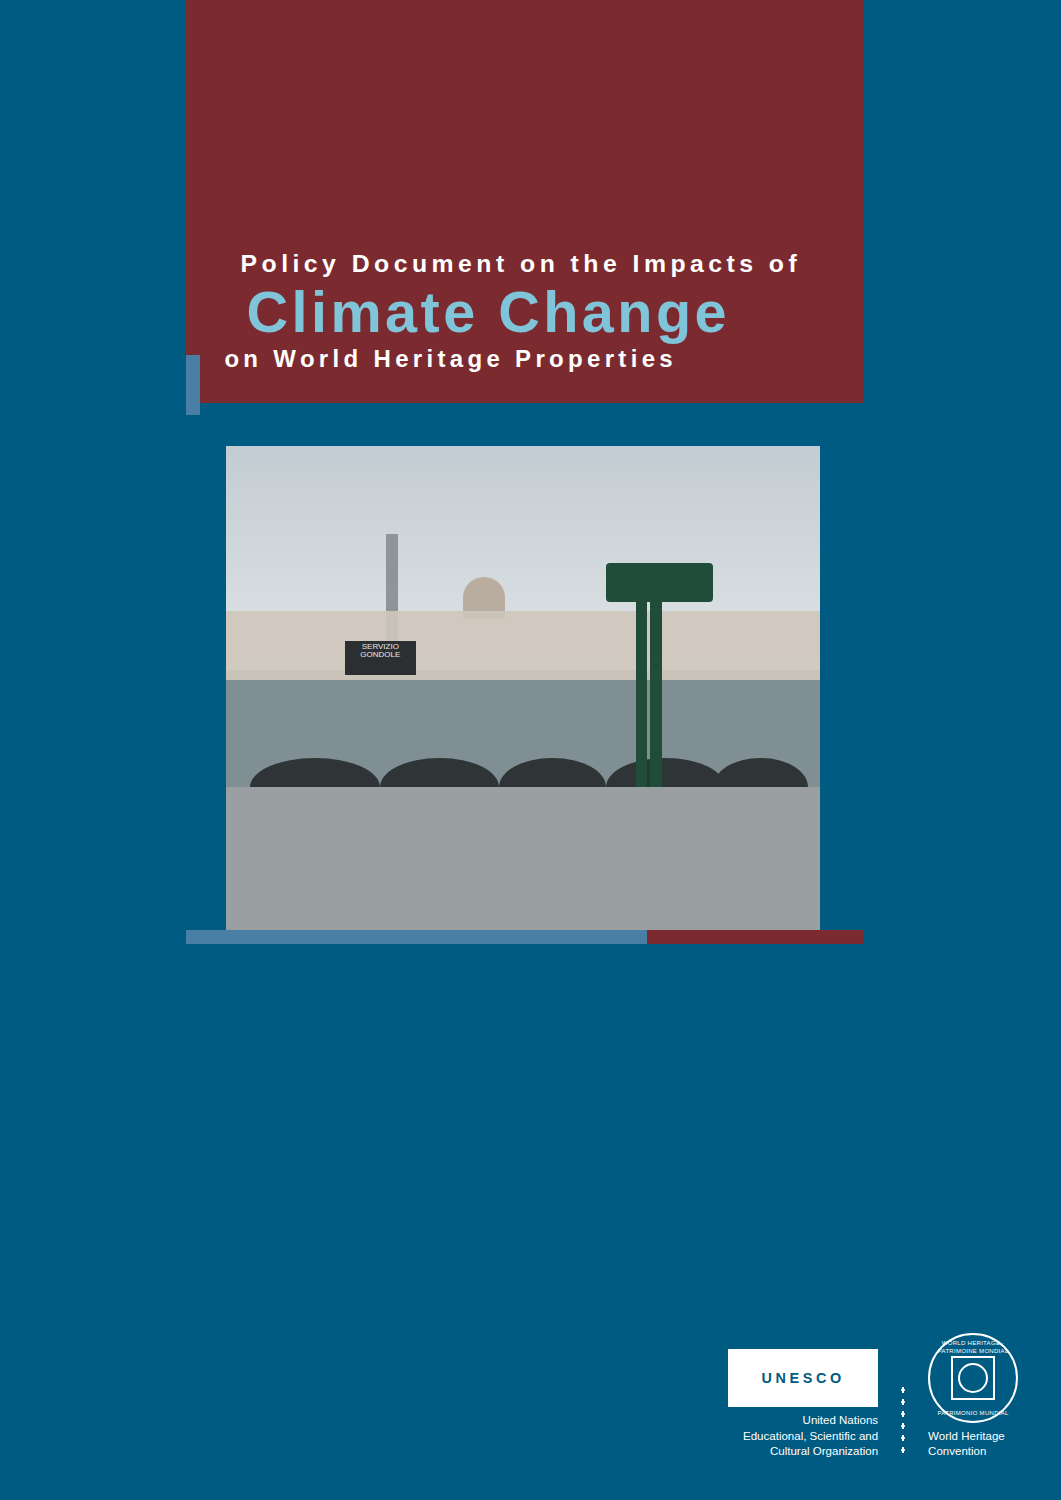Policy Document on the Impacts of
Climate Change
on World Heritage Properties
SERVIZIO
GONDOLE
UNESCO United Nations
Educational, Scientific and
Cultural Organization
WORLD HERITAGE · PATRIMOINE MONDIAL PATRIMONIO MUNDIAL
World Heritage
Convention